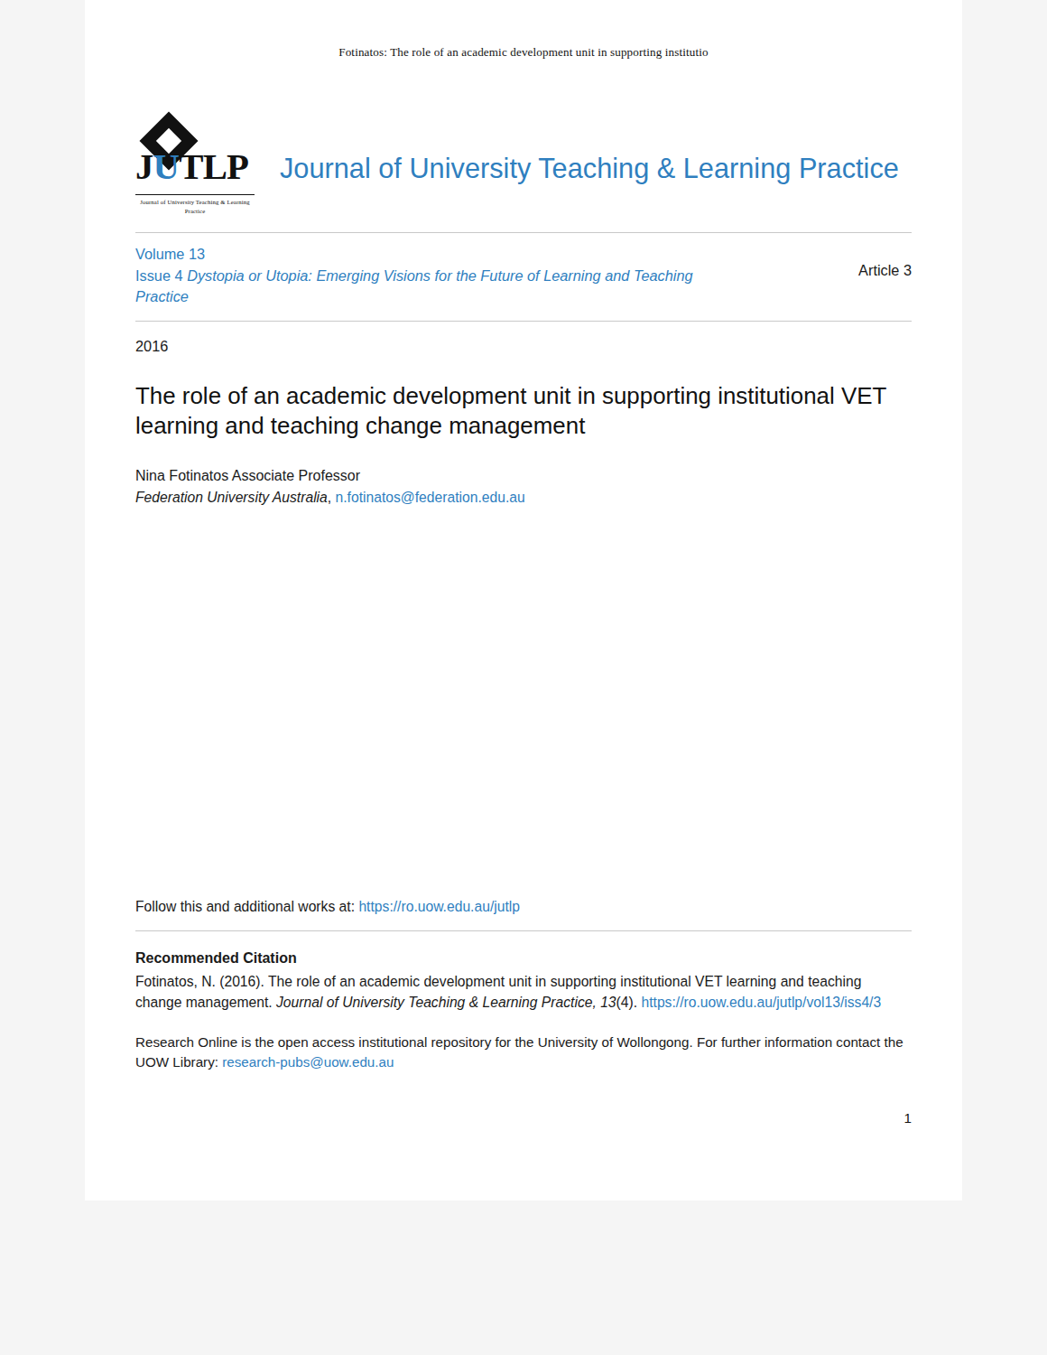Fotinatos: The role of an academic development unit in supporting institutio
JUTLP
Journal of University Teaching & Learning Practice
Journal of University Teaching & Learning Practice
Volume 13 Issue 4 Dystopia or Utopia: Emerging Visions for the Future of Learning and Teaching Practice
Article 3
2016
The role of an academic development unit in supporting institutional VET learning and teaching change management
Nina Fotinatos Associate Professor
Federation University Australia, n.fotinatos@federation.edu.au
Follow this and additional works at: https://ro.uow.edu.au/jutlp
Recommended Citation
Fotinatos, N. (2016). The role of an academic development unit in supporting institutional VET learning and teaching change management. Journal of University Teaching & Learning Practice, 13(4). https://ro.uow.edu.au/jutlp/vol13/iss4/3
Research Online is the open access institutional repository for the University of Wollongong. For further information contact the UOW Library: research-pubs@uow.edu.au
1